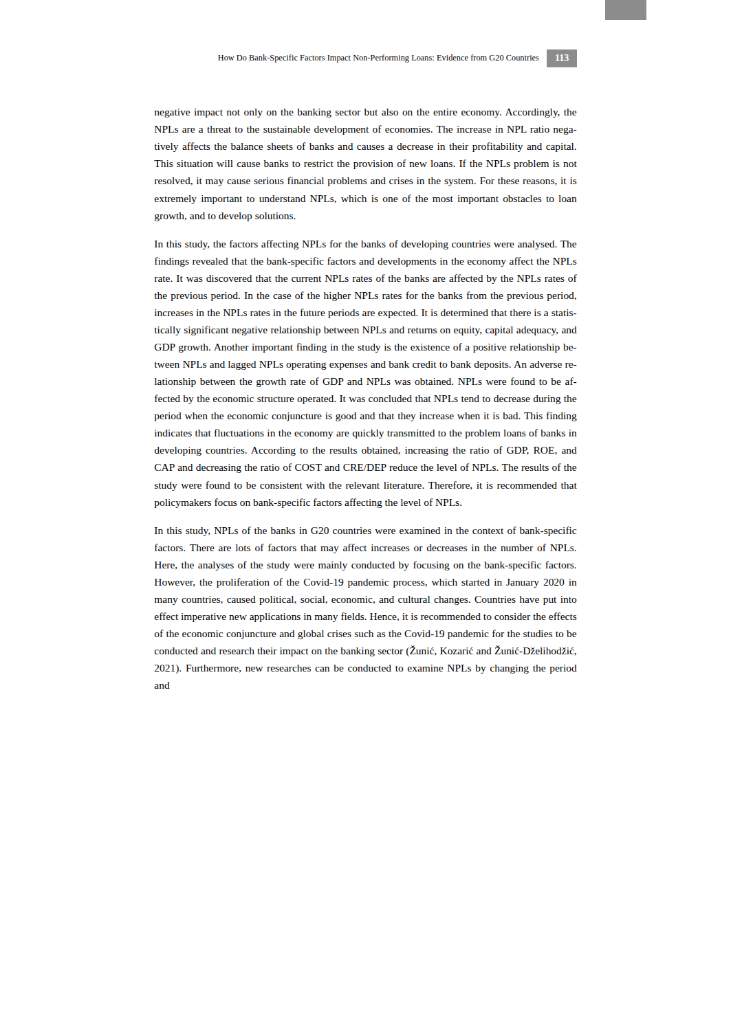How Do Bank-Specific Factors Impact Non-Performing Loans: Evidence from G20 Countries
113
negative impact not only on the banking sector but also on the entire economy. Accordingly, the NPLs are a threat to the sustainable development of economies. The increase in NPL ratio negatively affects the balance sheets of banks and causes a decrease in their profitability and capital. This situation will cause banks to restrict the provision of new loans. If the NPLs problem is not resolved, it may cause serious financial problems and crises in the system. For these reasons, it is extremely important to understand NPLs, which is one of the most important obstacles to loan growth, and to develop solutions.
In this study, the factors affecting NPLs for the banks of developing countries were analysed. The findings revealed that the bank-specific factors and developments in the economy affect the NPLs rate. It was discovered that the current NPLs rates of the banks are affected by the NPLs rates of the previous period. In the case of the higher NPLs rates for the banks from the previous period, increases in the NPLs rates in the future periods are expected. It is determined that there is a statistically significant negative relationship between NPLs and returns on equity, capital adequacy, and GDP growth. Another important finding in the study is the existence of a positive relationship between NPLs and lagged NPLs operating expenses and bank credit to bank deposits. An adverse relationship between the growth rate of GDP and NPLs was obtained. NPLs were found to be affected by the economic structure operated. It was concluded that NPLs tend to decrease during the period when the economic conjuncture is good and that they increase when it is bad. This finding indicates that fluctuations in the economy are quickly transmitted to the problem loans of banks in developing countries. According to the results obtained, increasing the ratio of GDP, ROE, and CAP and decreasing the ratio of COST and CRE/DEP reduce the level of NPLs. The results of the study were found to be consistent with the relevant literature. Therefore, it is recommended that policymakers focus on bank-specific factors affecting the level of NPLs.
In this study, NPLs of the banks in G20 countries were examined in the context of bank-specific factors. There are lots of factors that may affect increases or decreases in the number of NPLs. Here, the analyses of the study were mainly conducted by focusing on the bank-specific factors. However, the proliferation of the Covid-19 pandemic process, which started in January 2020 in many countries, caused political, social, economic, and cultural changes. Countries have put into effect imperative new applications in many fields. Hence, it is recommended to consider the effects of the economic conjuncture and global crises such as the Covid-19 pandemic for the studies to be conducted and research their impact on the banking sector (Žunić, Kozarić and Žunić-Dželihodžić, 2021). Furthermore, new researches can be conducted to examine NPLs by changing the period and